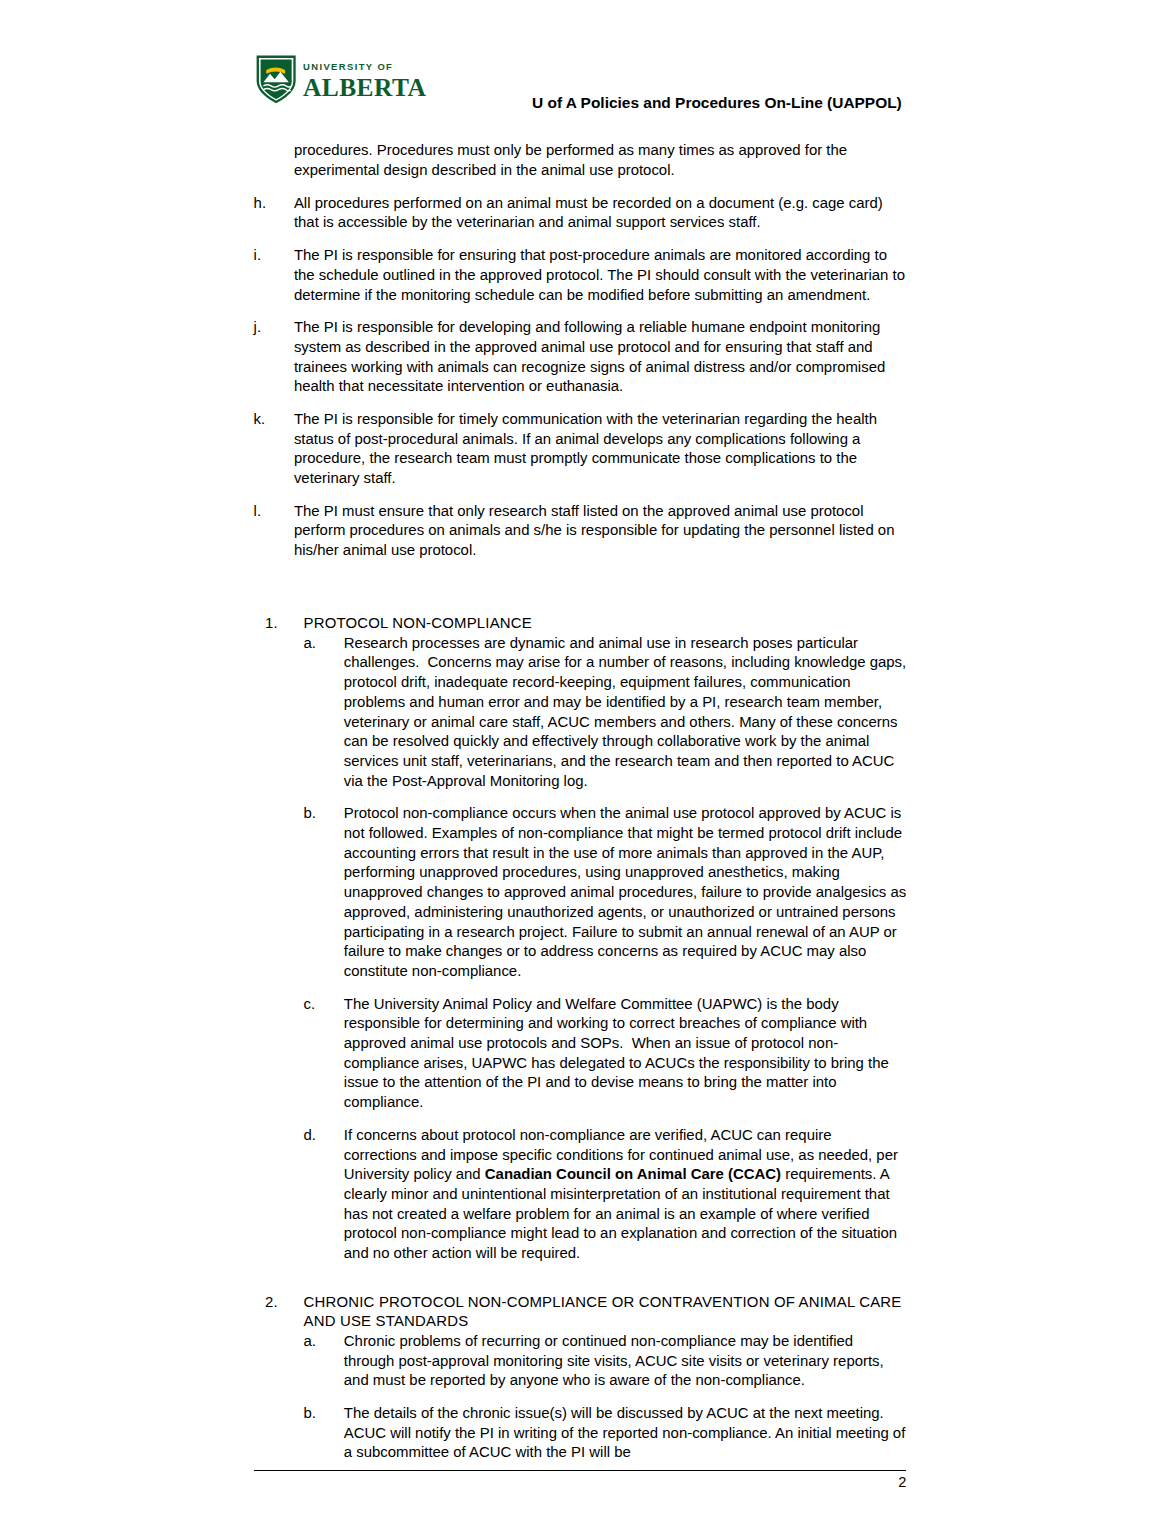UNIVERSITY OF ALBERTA
U of A Policies and Procedures On-Line (UAPPOL)
procedures. Procedures must only be performed as many times as approved for the experimental design described in the animal use protocol.
All procedures performed on an animal must be recorded on a document (e.g. cage card) that is accessible by the veterinarian and animal support services staff.
The PI is responsible for ensuring that post-procedure animals are monitored according to the schedule outlined in the approved protocol. The PI should consult with the veterinarian to determine if the monitoring schedule can be modified before submitting an amendment.
The PI is responsible for developing and following a reliable humane endpoint monitoring system as described in the approved animal use protocol and for ensuring that staff and trainees working with animals can recognize signs of animal distress and/or compromised health that necessitate intervention or euthanasia.
The PI is responsible for timely communication with the veterinarian regarding the health status of post-procedural animals. If an animal develops any complications following a procedure, the research team must promptly communicate those complications to the veterinary staff.
The PI must ensure that only research staff listed on the approved animal use protocol perform procedures on animals and s/he is responsible for updating the personnel listed on his/her animal use protocol.
PROTOCOL NON-COMPLIANCE
Research processes are dynamic and animal use in research poses particular challenges. Concerns may arise for a number of reasons, including knowledge gaps, protocol drift, inadequate record-keeping, equipment failures, communication problems and human error and may be identified by a PI, research team member, veterinary or animal care staff, ACUC members and others. Many of these concerns can be resolved quickly and effectively through collaborative work by the animal services unit staff, veterinarians, and the research team and then reported to ACUC via the Post-Approval Monitoring log.
Protocol non-compliance occurs when the animal use protocol approved by ACUC is not followed. Examples of non-compliance that might be termed protocol drift include accounting errors that result in the use of more animals than approved in the AUP, performing unapproved procedures, using unapproved anesthetics, making unapproved changes to approved animal procedures, failure to provide analgesics as approved, administering unauthorized agents, or unauthorized or untrained persons participating in a research project. Failure to submit an annual renewal of an AUP or failure to make changes or to address concerns as required by ACUC may also constitute non-compliance.
The University Animal Policy and Welfare Committee (UAPWC) is the body responsible for determining and working to correct breaches of compliance with approved animal use protocols and SOPs. When an issue of protocol non-compliance arises, UAPWC has delegated to ACUCs the responsibility to bring the issue to the attention of the PI and to devise means to bring the matter into compliance.
If concerns about protocol non-compliance are verified, ACUC can require corrections and impose specific conditions for continued animal use, as needed, per University policy and Canadian Council on Animal Care (CCAC) requirements. A clearly minor and unintentional misinterpretation of an institutional requirement that has not created a welfare problem for an animal is an example of where verified protocol non-compliance might lead to an explanation and correction of the situation and no other action will be required.
CHRONIC PROTOCOL NON-COMPLIANCE OR CONTRAVENTION OF ANIMAL CARE AND USE STANDARDS
Chronic problems of recurring or continued non-compliance may be identified through post-approval monitoring site visits, ACUC site visits or veterinary reports, and must be reported by anyone who is aware of the non-compliance.
The details of the chronic issue(s) will be discussed by ACUC at the next meeting. ACUC will notify the PI in writing of the reported non-compliance. An initial meeting of a subcommittee of ACUC with the PI will be
2